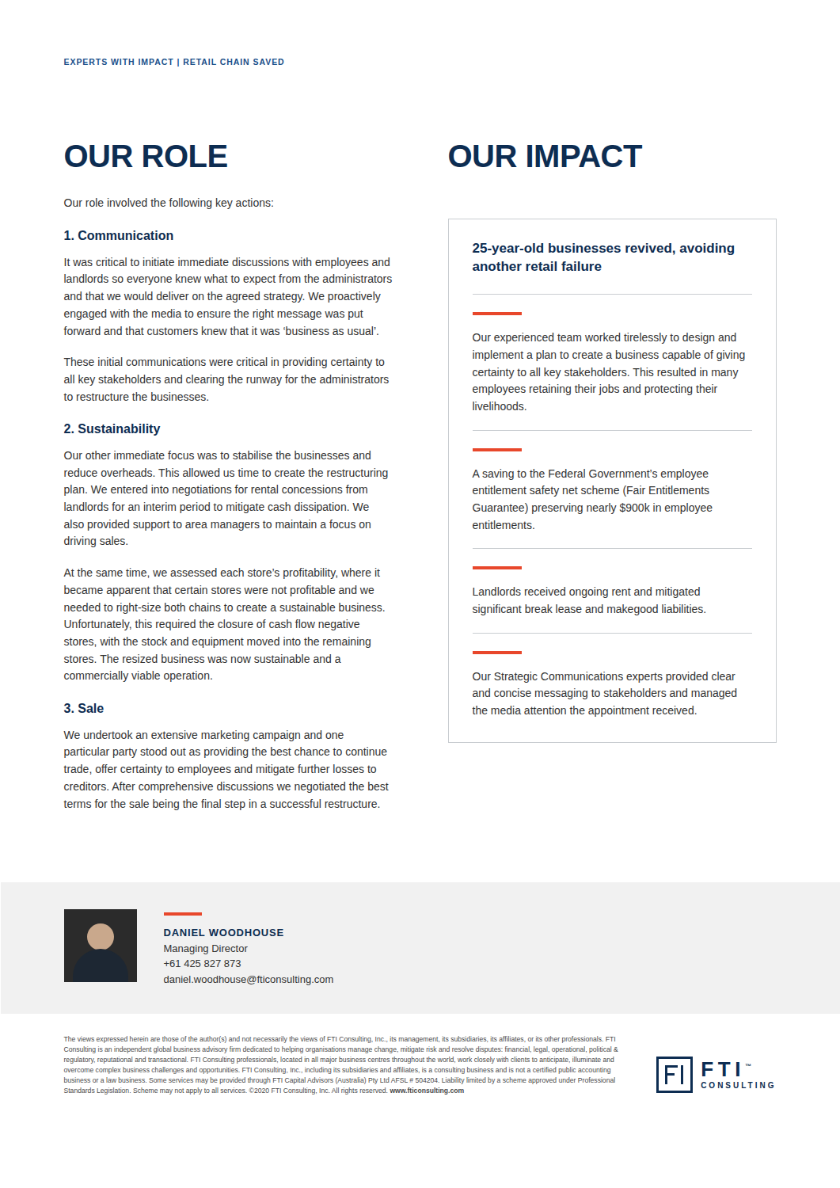Experts with Impact | Retail Chain Saved
OUR ROLE
Our role involved the following key actions:
1. Communication
It was critical to initiate immediate discussions with employees and landlords so everyone knew what to expect from the administrators and that we would deliver on the agreed strategy. We proactively engaged with the media to ensure the right message was put forward and that customers knew that it was ‘business as usual’.
These initial communications were critical in providing certainty to all key stakeholders and clearing the runway for the administrators to restructure the businesses.
2. Sustainability
Our other immediate focus was to stabilise the businesses and reduce overheads. This allowed us time to create the restructuring plan. We entered into negotiations for rental concessions from landlords for an interim period to mitigate cash dissipation. We also provided support to area managers to maintain a focus on driving sales.
At the same time, we assessed each store’s profitability, where it became apparent that certain stores were not profitable and we needed to right-size both chains to create a sustainable business. Unfortunately, this required the closure of cash flow negative stores, with the stock and equipment moved into the remaining stores. The resized business was now sustainable and a commercially viable operation.
3. Sale
We undertook an extensive marketing campaign and one particular party stood out as providing the best chance to continue trade, offer certainty to employees and mitigate further losses to creditors. After comprehensive discussions we negotiated the best terms for the sale being the final step in a successful restructure.
OUR IMPACT
25-year-old businesses revived, avoiding another retail failure
Our experienced team worked tirelessly to design and implement a plan to create a business capable of giving certainty to all key stakeholders. This resulted in many employees retaining their jobs and protecting their livelihoods.
A saving to the Federal Government’s employee entitlement safety net scheme (Fair Entitlements Guarantee) preserving nearly $900k in employee entitlements.
Landlords received ongoing rent and mitigated significant break lease and makegood liabilities.
Our Strategic Communications experts provided clear and concise messaging to stakeholders and managed the media attention the appointment received.
Daniel Woodhouse
Managing Director
+61 425 827 873
daniel.woodhouse@fticonsulting.com
The views expressed herein are those of the author(s) and not necessarily the views of FTI Consulting, Inc., its management, its subsidiaries, its affiliates, or its other professionals. FTI Consulting is an independent global business advisory firm dedicated to helping organisations manage change, mitigate risk and resolve disputes: financial, legal, operational, political & regulatory, reputational and transactional. FTI Consulting professionals, located in all major business centres throughout the world, work closely with clients to anticipate, illuminate and overcome complex business challenges and opportunities. FTI Consulting, Inc., including its subsidiaries and affiliates, is a consulting business and is not a certified public accounting business or a law business. Some services may be provided through FTI Capital Advisors (Australia) Pty Ltd AFSL # 504204. Liability limited by a scheme approved under Professional Standards Legislation. Scheme may not apply to all services. ©2020 FTI Consulting, Inc. All rights reserved. www.fticonsulting.com
FTI™ CONSULTING